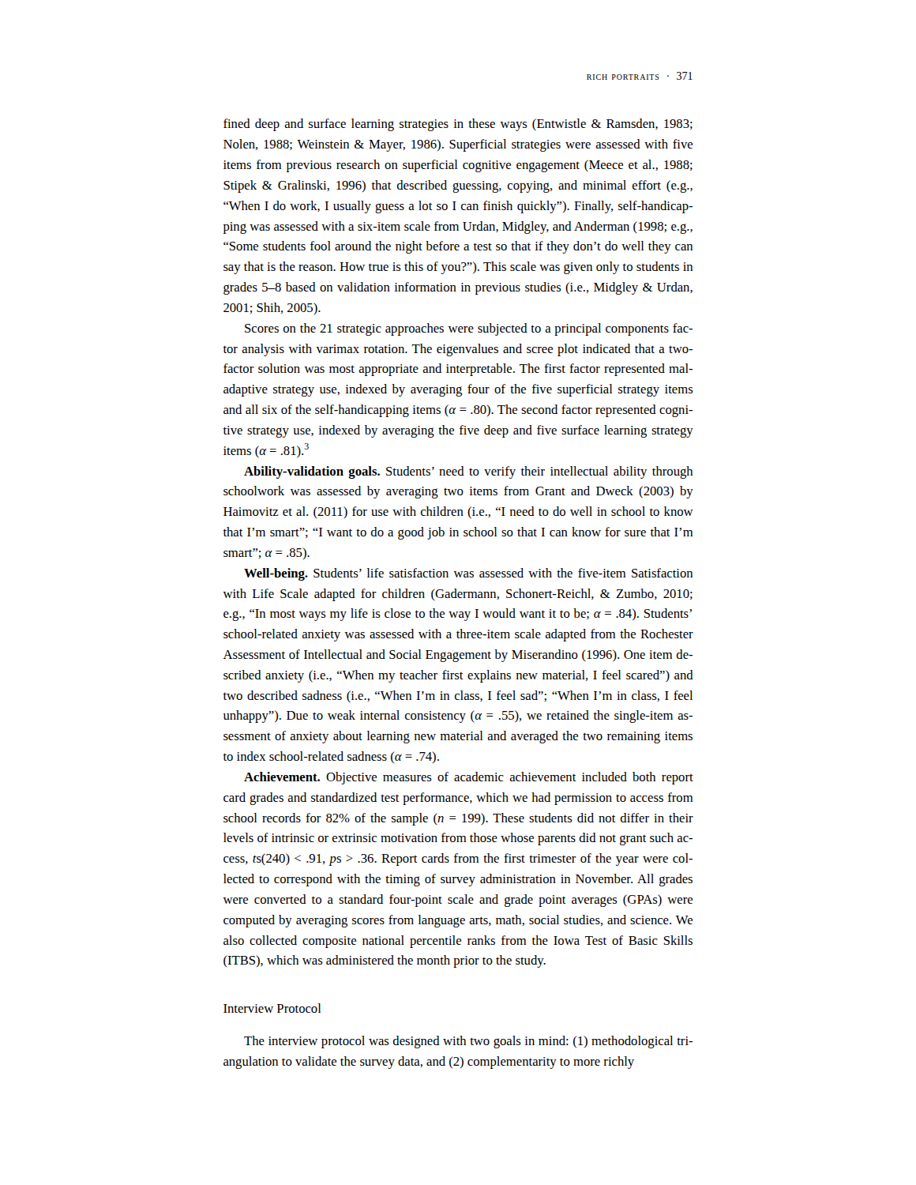rich portraits·371
fined deep and surface learning strategies in these ways (Entwistle & Ramsden, 1983; Nolen, 1988; Weinstein & Mayer, 1986). Superficial strategies were assessed with five items from previous research on superficial cognitive engagement (Meece et al., 1988; Stipek & Gralinski, 1996) that described guessing, copying, and minimal effort (e.g., “When I do work, I usually guess a lot so I can finish quickly”). Finally, self-handicapping was assessed with a six-item scale from Urdan, Midgley, and Anderman (1998; e.g., “Some students fool around the night before a test so that if they don’t do well they can say that is the reason. How true is this of you?”). This scale was given only to students in grades 5–8 based on validation information in previous studies (i.e., Midgley & Urdan, 2001; Shih, 2005).
Scores on the 21 strategic approaches were subjected to a principal components factor analysis with varimax rotation. The eigenvalues and scree plot indicated that a two-factor solution was most appropriate and interpretable. The first factor represented maladaptive strategy use, indexed by averaging four of the five superficial strategy items and all six of the self-handicapping items (α = .80). The second factor represented cognitive strategy use, indexed by averaging the five deep and five surface learning strategy items (α = .81).3
Ability-validation goals. Students’ need to verify their intellectual ability through schoolwork was assessed by averaging two items from Grant and Dweck (2003) by Haimovitz et al. (2011) for use with children (i.e., “I need to do well in school to know that I’m smart”; “I want to do a good job in school so that I can know for sure that I’m smart”; α = .85).
Well-being. Students’ life satisfaction was assessed with the five-item Satisfaction with Life Scale adapted for children (Gadermann, Schonert-Reichl, & Zumbo, 2010; e.g., “In most ways my life is close to the way I would want it to be; α = .84). Students’ school-related anxiety was assessed with a three-item scale adapted from the Rochester Assessment of Intellectual and Social Engagement by Miserandino (1996). One item described anxiety (i.e., “When my teacher first explains new material, I feel scared”) and two described sadness (i.e., “When I’m in class, I feel sad”; “When I’m in class, I feel unhappy”). Due to weak internal consistency (α = .55), we retained the single-item assessment of anxiety about learning new material and averaged the two remaining items to index school-related sadness (α = .74).
Achievement. Objective measures of academic achievement included both report card grades and standardized test performance, which we had permission to access from school records for 82% of the sample (n = 199). These students did not differ in their levels of intrinsic or extrinsic motivation from those whose parents did not grant such access, ts(240) < .91, ps > .36. Report cards from the first trimester of the year were collected to correspond with the timing of survey administration in November. All grades were converted to a standard four-point scale and grade point averages (GPAs) were computed by averaging scores from language arts, math, social studies, and science. We also collected composite national percentile ranks from the Iowa Test of Basic Skills (ITBS), which was administered the month prior to the study.
Interview Protocol
The interview protocol was designed with two goals in mind: (1) methodological triangulation to validate the survey data, and (2) complementarity to more richly